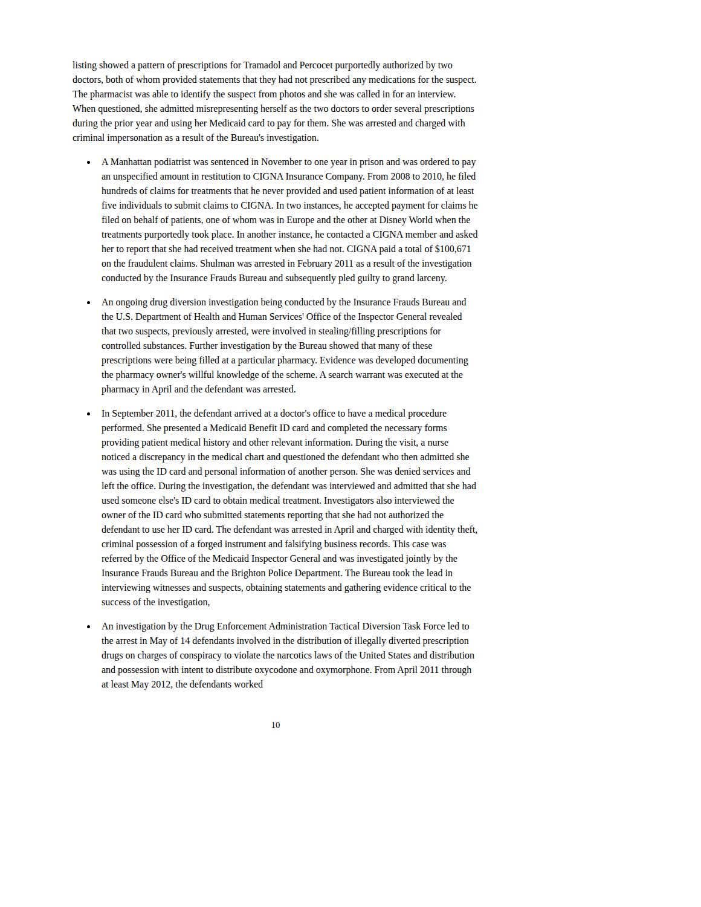listing showed a pattern of prescriptions for Tramadol and Percocet purportedly authorized by two doctors, both of whom provided statements that they had not prescribed any medications for the suspect. The pharmacist was able to identify the suspect from photos and she was called in for an interview. When questioned, she admitted misrepresenting herself as the two doctors to order several prescriptions during the prior year and using her Medicaid card to pay for them. She was arrested and charged with criminal impersonation as a result of the Bureau's investigation.
A Manhattan podiatrist was sentenced in November to one year in prison and was ordered to pay an unspecified amount in restitution to CIGNA Insurance Company. From 2008 to 2010, he filed hundreds of claims for treatments that he never provided and used patient information of at least five individuals to submit claims to CIGNA. In two instances, he accepted payment for claims he filed on behalf of patients, one of whom was in Europe and the other at Disney World when the treatments purportedly took place. In another instance, he contacted a CIGNA member and asked her to report that she had received treatment when she had not. CIGNA paid a total of $100,671 on the fraudulent claims. Shulman was arrested in February 2011 as a result of the investigation conducted by the Insurance Frauds Bureau and subsequently pled guilty to grand larceny.
An ongoing drug diversion investigation being conducted by the Insurance Frauds Bureau and the U.S. Department of Health and Human Services' Office of the Inspector General revealed that two suspects, previously arrested, were involved in stealing/filling prescriptions for controlled substances. Further investigation by the Bureau showed that many of these prescriptions were being filled at a particular pharmacy. Evidence was developed documenting the pharmacy owner's willful knowledge of the scheme. A search warrant was executed at the pharmacy in April and the defendant was arrested.
In September 2011, the defendant arrived at a doctor's office to have a medical procedure performed. She presented a Medicaid Benefit ID card and completed the necessary forms providing patient medical history and other relevant information. During the visit, a nurse noticed a discrepancy in the medical chart and questioned the defendant who then admitted she was using the ID card and personal information of another person. She was denied services and left the office. During the investigation, the defendant was interviewed and admitted that she had used someone else's ID card to obtain medical treatment. Investigators also interviewed the owner of the ID card who submitted statements reporting that she had not authorized the defendant to use her ID card. The defendant was arrested in April and charged with identity theft, criminal possession of a forged instrument and falsifying business records. This case was referred by the Office of the Medicaid Inspector General and was investigated jointly by the Insurance Frauds Bureau and the Brighton Police Department. The Bureau took the lead in interviewing witnesses and suspects, obtaining statements and gathering evidence critical to the success of the investigation,
An investigation by the Drug Enforcement Administration Tactical Diversion Task Force led to the arrest in May of 14 defendants involved in the distribution of illegally diverted prescription drugs on charges of conspiracy to violate the narcotics laws of the United States and distribution and possession with intent to distribute oxycodone and oxymorphone. From April 2011 through at least May 2012, the defendants worked
10